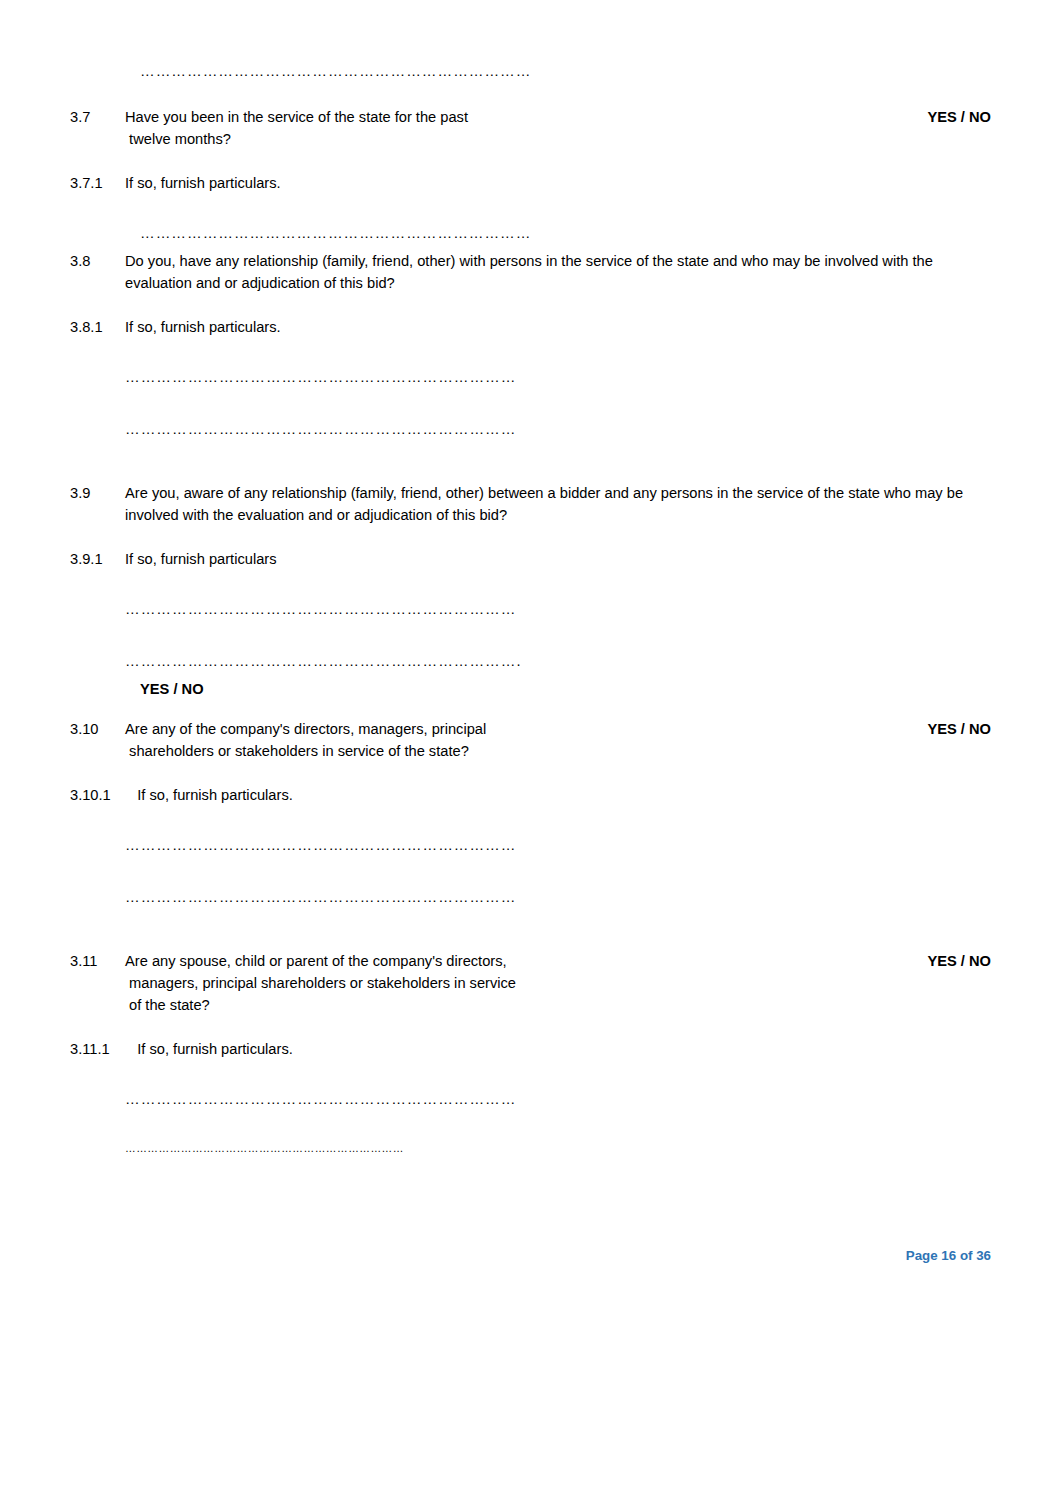…………………………………………………………………
3.7
Have you been in the service of the state for the past
twelve months?
YES / NO
3.7.1
If so, furnish particulars.
…………………………………………………………………
3.8
Do you, have any relationship (family, friend, other) with persons in the service of the state and who may be involved with the evaluation and or adjudication of this bid?
3.8.1
If so, furnish particulars.
…………………………………………………………………
…………………………………………………………………
3.9
Are you, aware of any relationship (family, friend, other) between a bidder and any persons in the service of the state who may be involved with the evaluation and or adjudication of this bid?
3.9.1
If so, furnish particulars
…………………………………………………………………
………………………………………………………………….
YES / NO
3.10
Are any of the company's directors, managers, principal
shareholders or stakeholders in service of the state?
YES / NO
3.10.1
If so, furnish particulars.
…………………………………………………………………
…………………………………………………………………
3.11
Are any spouse, child or parent of the company's directors,
managers, principal shareholders or stakeholders in service
of the state?
YES / NO
3.11.1
If so, furnish particulars.
…………………………………………………………………
…………………………………………………………………
Page 16 of 36